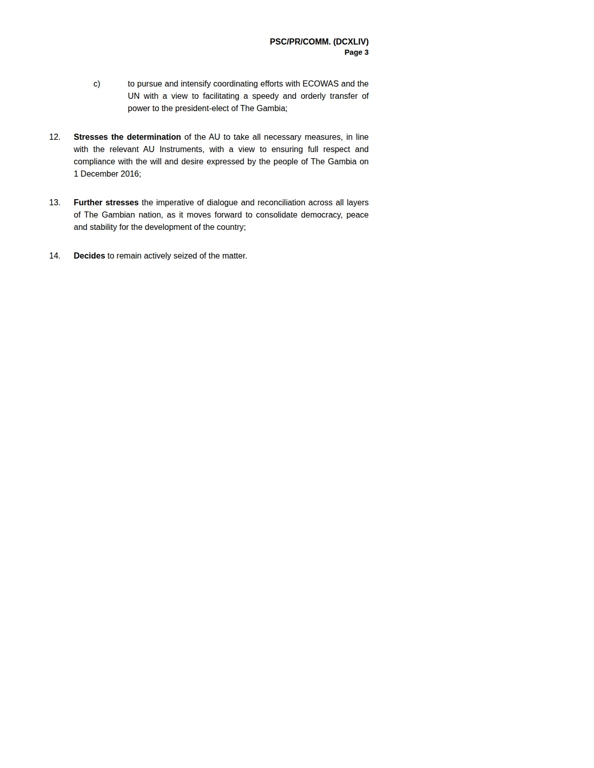PSC/PR/COMM. (DCXLIV)
Page 3
c) to pursue and intensify coordinating efforts with ECOWAS and the UN with a view to facilitating a speedy and orderly transfer of power to the president-elect of The Gambia;
12. Stresses the determination of the AU to take all necessary measures, in line with the relevant AU Instruments, with a view to ensuring full respect and compliance with the will and desire expressed by the people of The Gambia on 1 December 2016;
13. Further stresses the imperative of dialogue and reconciliation across all layers of The Gambian nation, as it moves forward to consolidate democracy, peace and stability for the development of the country;
14. Decides to remain actively seized of the matter.